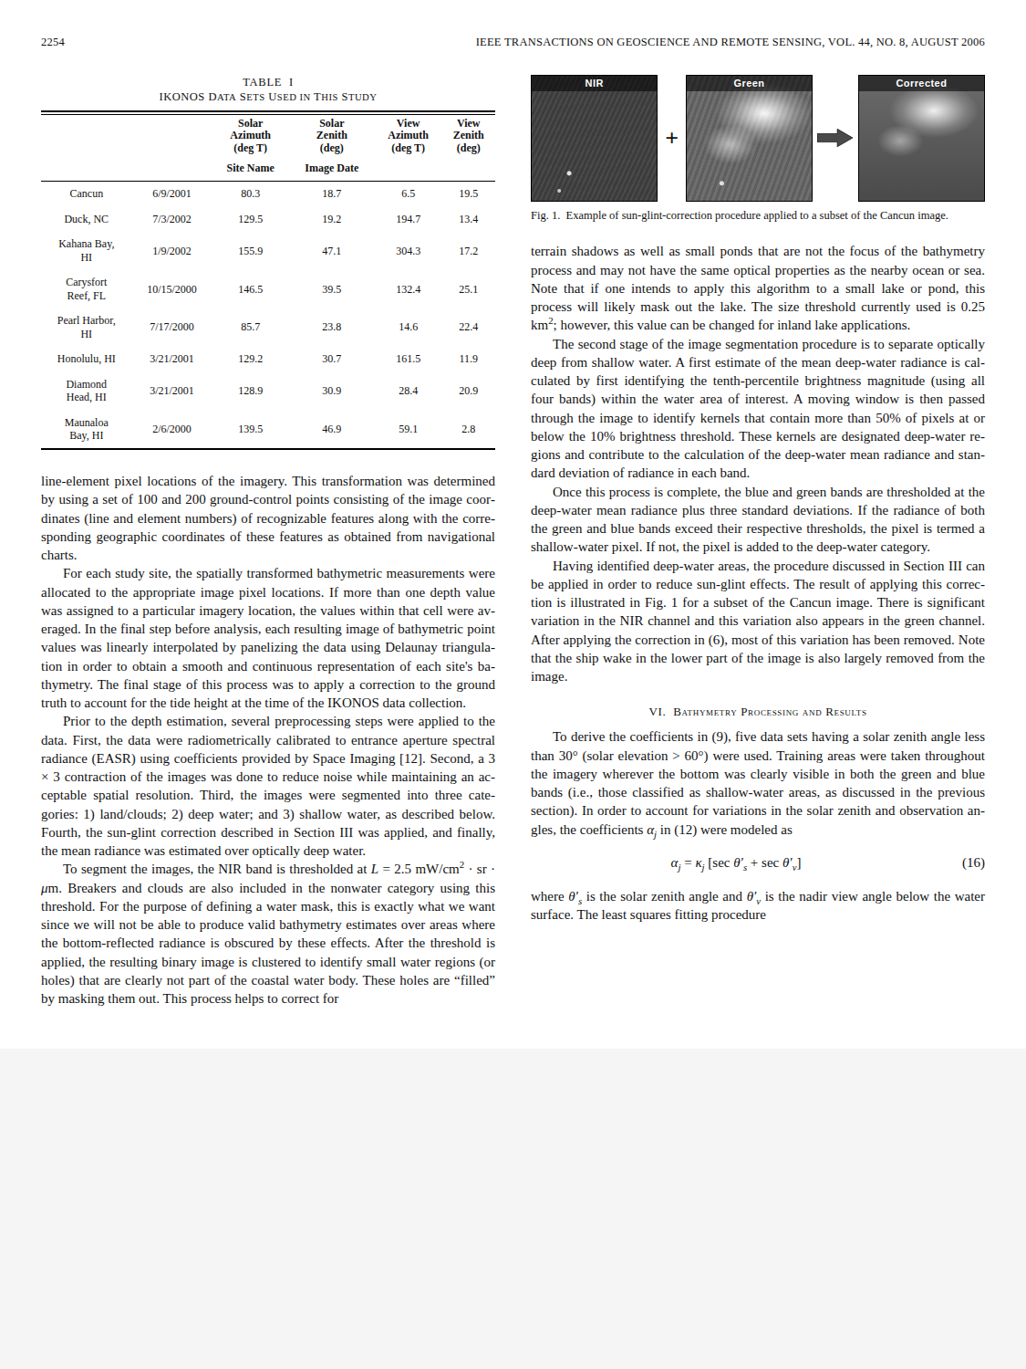2254 IEEE Transactions on Geoscience and Remote Sensing, Vol. 44, No. 8, August 2006
TABLE I IKONOS DATA SETS USED IN THIS STUDY
| | | Solar Azimuth (deg T) | Solar Zenith (deg) | View Azimuth (deg T) | View Zenith (deg) |
| --- | --- | --- | --- | --- | --- |
| Site Name | Image Date | |
| Cancun | 6/9/2001 | 80.3 | 18.7 | 6.5 | 19.5 |
| Duck, NC | 7/3/2002 | 129.5 | 19.2 | 194.7 | 13.4 |
| Kahana Bay, HI | 1/9/2002 | 155.9 | 47.1 | 304.3 | 17.2 |
| Carysfort Reef, FL | 10/15/2000 | 146.5 | 39.5 | 132.4 | 25.1 |
| Pearl Harbor, HI | 7/17/2000 | 85.7 | 23.8 | 14.6 | 22.4 |
| Honolulu, HI | 3/21/2001 | 129.2 | 30.7 | 161.5 | 11.9 |
| Diamond Head, HI | 3/21/2001 | 128.9 | 30.9 | 28.4 | 20.9 |
| Maunaloa Bay, HI | 2/6/2000 | 139.5 | 46.9 | 59.1 | 2.8 |
line-element pixel locations of the imagery. This transformation was determined by using a set of 100 and 200 ground-control points consisting of the image coordinates (line and element numbers) of recognizable features along with the corresponding geographic coordinates of these features as obtained from navigational charts.
For each study site, the spatially transformed bathymetric measurements were allocated to the appropriate image pixel locations. If more than one depth value was assigned to a particular imagery location, the values within that cell were averaged. In the final step before analysis, each resulting image of bathymetric point values was linearly interpolated by panelizing the data using Delaunay triangulation in order to obtain a smooth and continuous representation of each site's bathymetry. The final stage of this process was to apply a correction to the ground truth to account for the tide height at the time of the IKONOS data collection.
Prior to the depth estimation, several preprocessing steps were applied to the data. First, the data were radiometrically calibrated to entrance aperture spectral radiance (EASR) using coefficients provided by Space Imaging [12]. Second, a 3 × 3 contraction of the images was done to reduce noise while maintaining an acceptable spatial resolution. Third, the images were segmented into three categories: 1) land/clouds; 2) deep water; and 3) shallow water, as described below. Fourth, the sun-glint correction described in Section III was applied, and finally, the mean radiance was estimated over optically deep water.
To segment the images, the NIR band is thresholded at L = 2.5 mW/cm2 · sr · μm. Breakers and clouds are also included in the nonwater category using this threshold. For the purpose of defining a water mask, this is exactly what we want since we will not be able to produce valid bathymetry estimates over areas where the bottom-reflected radiance is obscured by these effects. After the threshold is applied, the resulting binary image is clustered to identify small water regions (or holes) that are clearly not part of the coastal water body. These holes are “filled” by masking them out. This process helps to correct for
NIR
+
Green
Corrected
Fig. 1. Example of sun-glint-correction procedure applied to a subset of the Cancun image.
terrain shadows as well as small ponds that are not the focus of the bathymetry process and may not have the same optical properties as the nearby ocean or sea. Note that if one intends to apply this algorithm to a small lake or pond, this process will likely mask out the lake. The size threshold currently used is 0.25 km2; however, this value can be changed for inland lake applications.
The second stage of the image segmentation procedure is to separate optically deep from shallow water. A first estimate of the mean deep-water radiance is calculated by first identifying the tenth-percentile brightness magnitude (using all four bands) within the water area of interest. A moving window is then passed through the image to identify kernels that contain more than 50% of pixels at or below the 10% brightness threshold. These kernels are designated deep-water regions and contribute to the calculation of the deep-water mean radiance and standard deviation of radiance in each band.
Once this process is complete, the blue and green bands are thresholded at the deep-water mean radiance plus three standard deviations. If the radiance of both the green and blue bands exceed their respective thresholds, the pixel is termed a shallow-water pixel. If not, the pixel is added to the deep-water category.
Having identified deep-water areas, the procedure discussed in Section III can be applied in order to reduce sun-glint effects. The result of applying this correction is illustrated in Fig. 1 for a subset of the Cancun image. There is significant variation in the NIR channel and this variation also appears in the green channel. After applying the correction in (6), most of this variation has been removed. Note that the ship wake in the lower part of the image is also largely removed from the image.
VI. Bathymetry Processing and Results
To derive the coefficients in (9), five data sets having a solar zenith angle less than 30° (solar elevation > 60°) were used. Training areas were taken throughout the imagery wherever the bottom was clearly visible in both the green and blue bands (i.e., those classified as shallow-water areas, as discussed in the previous section). In order to account for variations in the solar zenith and observation angles, the coefficients αj in (12) were modeled as
αj = κj [sec θ′s + sec θ′v]
(16)
where θ′s is the solar zenith angle and θ′v is the nadir view angle below the water surface. The least squares fitting procedure